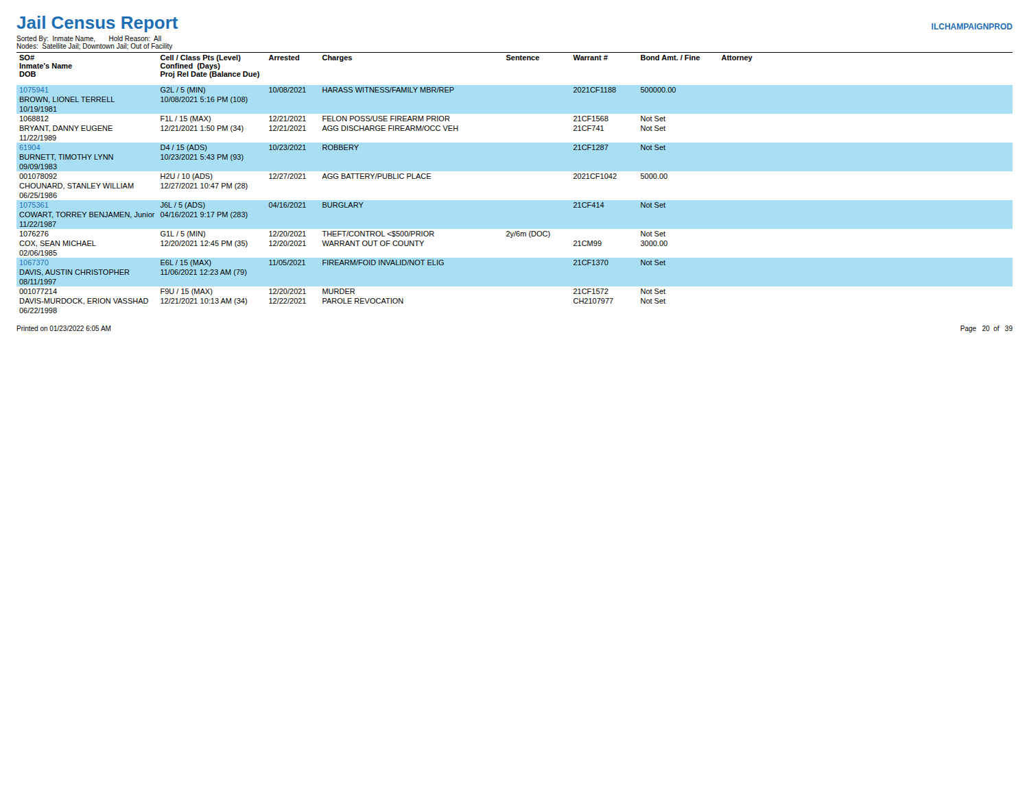ILCHAMPAIGNPROD
Jail Census Report
Sorted By: Inmate Name, Hold Reason: All
Nodes: Satellite Jail; Downtown Jail; Out of Facility
| SO# Inmate's Name DOB | Cell / Class Pts (Level) Confined (Days) Proj Rel Date (Balance Due) | Arrested | Charges | Sentence | Warrant # | Bond Amt. / Fine | Attorney |
| --- | --- | --- | --- | --- | --- | --- | --- |
| 1075941 | G2L / 5 (MIN) | 10/08/2021 | HARASS WITNESS/FAMILY MBR/REP | | 2021CF1188 | 500000.00 | |
| BROWN, LIONEL TERRELL | 10/08/2021 5:16 PM (108) | | | | | | |
| 10/19/1981 | | | | | | | |
| 1068812 | F1L / 15 (MAX) | 12/21/2021 | FELON POSS/USE FIREARM PRIOR | | 21CF1568 | Not Set | |
| BRYANT, DANNY EUGENE | 12/21/2021 1:50 PM (34) | 12/21/2021 | AGG DISCHARGE FIREARM/OCC VEH | | 21CF741 | Not Set | |
| 11/22/1989 | | | | | | | |
| 61904 | D4 / 15 (ADS) | 10/23/2021 | ROBBERY | | 21CF1287 | Not Set | |
| BURNETT, TIMOTHY LYNN | 10/23/2021 5:43 PM (93) | | | | | | |
| 09/09/1983 | | | | | | | |
| 001078092 | H2U / 10 (ADS) | 12/27/2021 | AGG BATTERY/PUBLIC PLACE | | 2021CF1042 | 5000.00 | |
| CHOUNARD, STANLEY WILLIAM | 12/27/2021 10:47 PM (28) | | | | | | |
| 06/25/1986 | | | | | | | |
| 1075361 | J6L / 5 (ADS) | 04/16/2021 | BURGLARY | | 21CF414 | Not Set | |
| COWART, TORREY BENJAMEN, Junior | 04/16/2021 9:17 PM (283) | | | | | | |
| 11/22/1987 | | | | | | | |
| 1076276 | G1L / 5 (MIN) | 12/20/2021 | THEFT/CONTROL <$500/PRIOR | 2y/6m (DOC) | | Not Set | |
| COX, SEAN MICHAEL | 12/20/2021 12:45 PM (35) | 12/20/2021 | WARRANT OUT OF COUNTY | | 21CM99 | 3000.00 | |
| 02/06/1985 | | | | | | | |
| 1067370 | E6L / 15 (MAX) | 11/05/2021 | FIREARM/FOID INVALID/NOT ELIG | | 21CF1370 | Not Set | |
| DAVIS, AUSTIN CHRISTOPHER | 11/06/2021 12:23 AM (79) | | | | | | |
| 08/11/1997 | | | | | | | |
| 001077214 | F9U / 15 (MAX) | 12/20/2021 | MURDER | | 21CF1572 | Not Set | |
| DAVIS-MURDOCK, ERION VASSHAD | 12/21/2021 10:13 AM (34) | 12/22/2021 | PAROLE REVOCATION | | CH2107977 | Not Set | |
| 06/22/1998 | | | | | | | |
Printed on 01/23/2022 6:05 AM Page 20 of 39